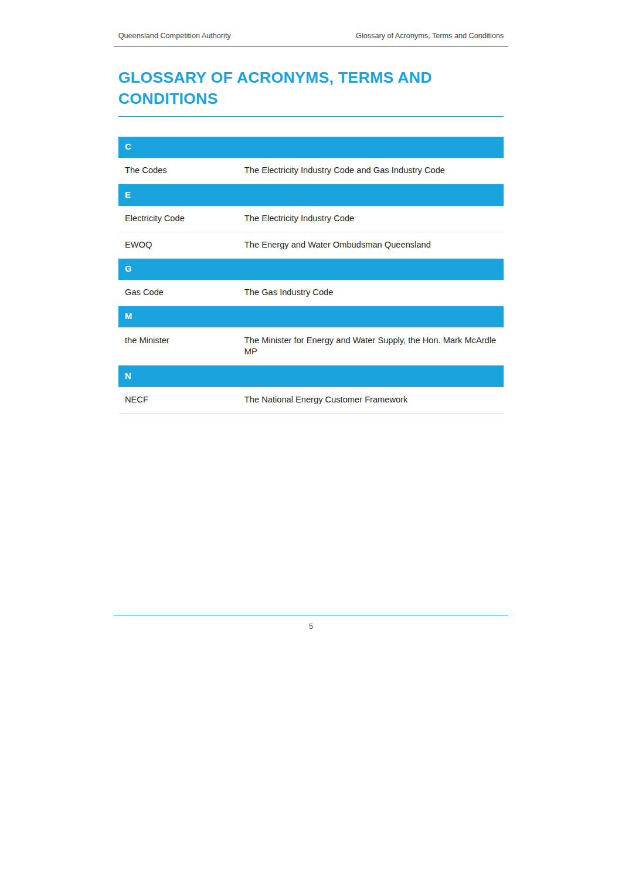Queensland Competition Authority Glossary of Acronyms, Terms and Conditions
Glossary of Acronyms, Terms and Conditions
| C |
| The Codes | The Electricity Industry Code and Gas Industry Code |
| E |
| Electricity Code | The Electricity Industry Code |
| EWOQ | The Energy and Water Ombudsman Queensland |
| G |
| Gas Code | The Gas Industry Code |
| M |
| the Minister | The Minister for Energy and Water Supply, the Hon. Mark McArdle MP |
| N |
| NECF | The National Energy Customer Framework |
5